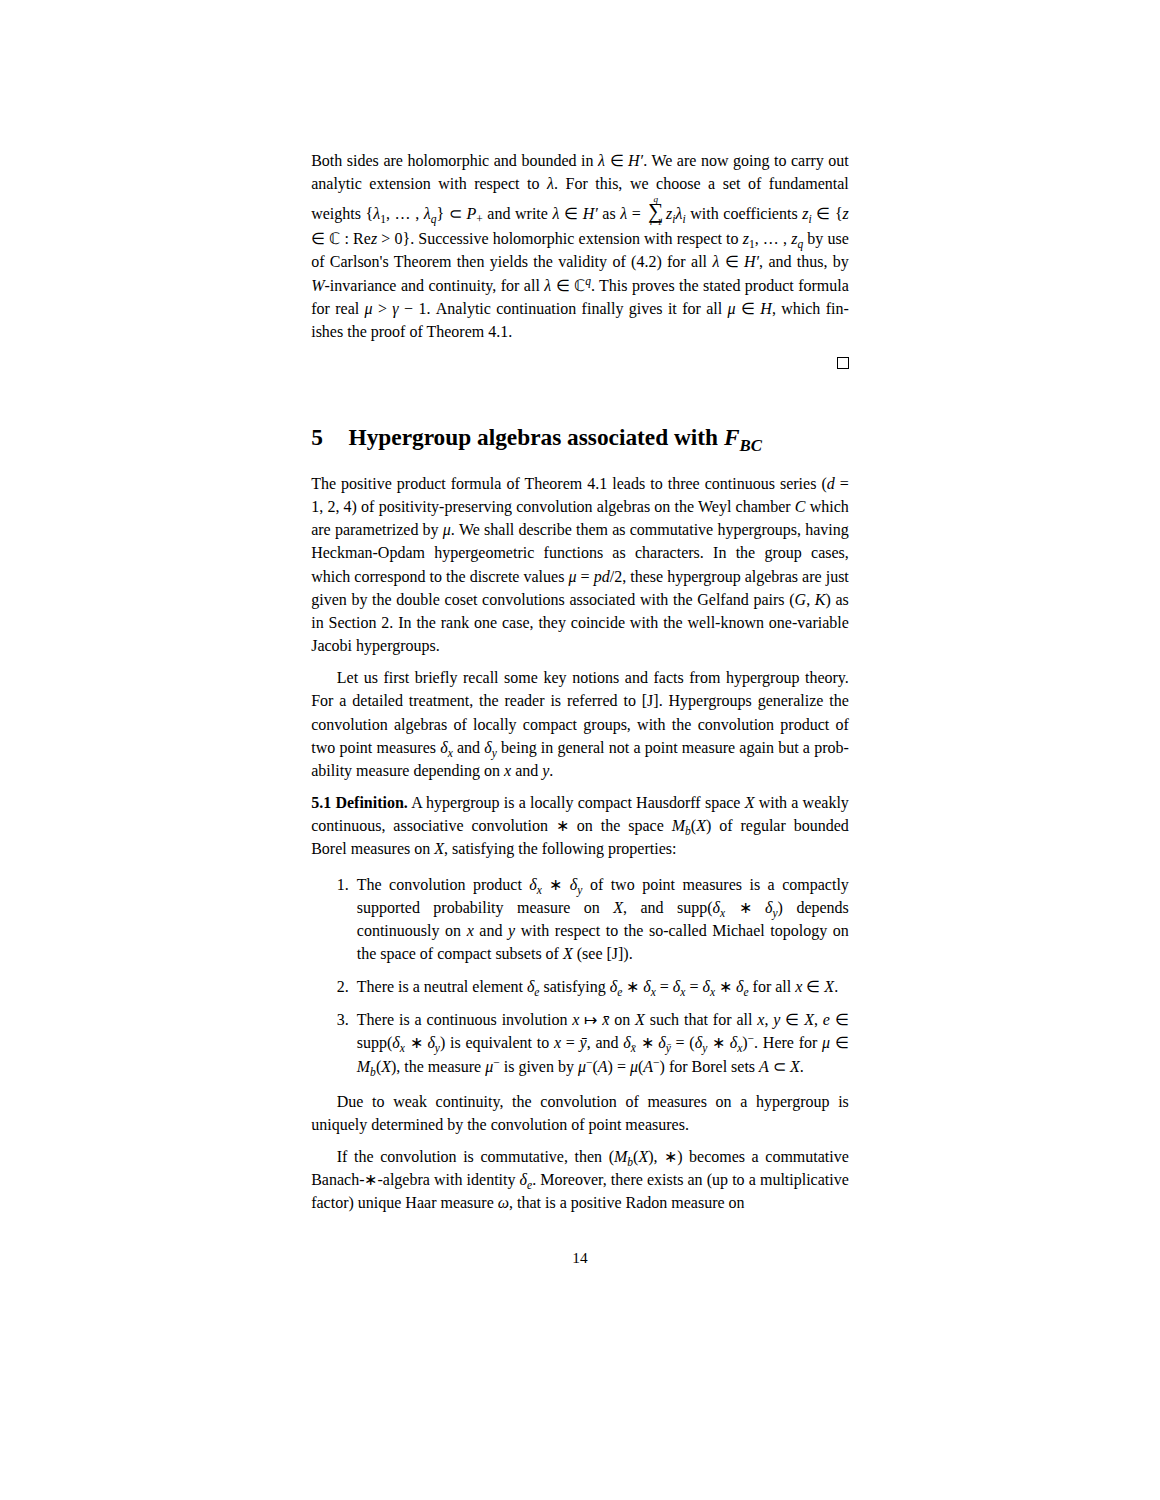Both sides are holomorphic and bounded in λ ∈ H′. We are now going to carry out analytic extension with respect to λ. For this, we choose a set of fundamental weights {λ1, … , λq} ⊂ P+ and write λ ∈ H′ as λ = q∑i=1 ziλi with coefficients zi ∈ {z ∈ ℂ : Rez > 0}. Successive holomorphic extension with respect to z1, … , zq by use of Carlson's Theorem then yields the validity of (4.2) for all λ ∈ H′, and thus, by W-invariance and continuity, for all λ ∈ ℂq. This proves the stated product formula for real μ > γ − 1. Analytic continuation finally gives it for all μ ∈ H, which finishes the proof of Theorem 4.1.
5 Hypergroup algebras associated with FBC
The positive product formula of Theorem 4.1 leads to three continuous series (d = 1, 2, 4) of positivity-preserving convolution algebras on the Weyl chamber C which are parametrized by μ. We shall describe them as commutative hypergroups, having Heckman-Opdam hypergeometric functions as characters. In the group cases, which correspond to the discrete values μ = pd/2, these hypergroup algebras are just given by the double coset convolutions associated with the Gelfand pairs (G, K) as in Section 2. In the rank one case, they coincide with the well-known one-variable Jacobi hypergroups.
Let us first briefly recall some key notions and facts from hypergroup theory. For a detailed treatment, the reader is referred to [J]. Hypergroups generalize the convolution algebras of locally compact groups, with the convolution product of two point measures δx and δy being in general not a point measure again but a probability measure depending on x and y.
5.1 Definition. A hypergroup is a locally compact Hausdorff space X with a weakly continuous, associative convolution ∗ on the space Mb(X) of regular bounded Borel measures on X, satisfying the following properties:
The convolution product δx ∗ δy of two point measures is a compactly supported probability measure on X, and supp(δx ∗ δy) depends continuously on x and y with respect to the so-called Michael topology on the space of compact subsets of X (see [J]).
There is a neutral element δe satisfying δe ∗ δx = δx = δx ∗ δe for all x ∈ X.
There is a continuous involution x ↦ x̄ on X such that for all x, y ∈ X, e ∈ supp(δx ∗ δy) is equivalent to x = ȳ, and δx̄ ∗ δȳ = (δy ∗ δx)−. Here for μ ∈ Mb(X), the measure μ− is given by μ−(A) = μ(A−) for Borel sets A ⊂ X.
Due to weak continuity, the convolution of measures on a hypergroup is uniquely determined by the convolution of point measures.
If the convolution is commutative, then (Mb(X), ∗) becomes a commutative Banach-∗-algebra with identity δe. Moreover, there exists an (up to a multiplicative factor) unique Haar measure ω, that is a positive Radon measure on
14